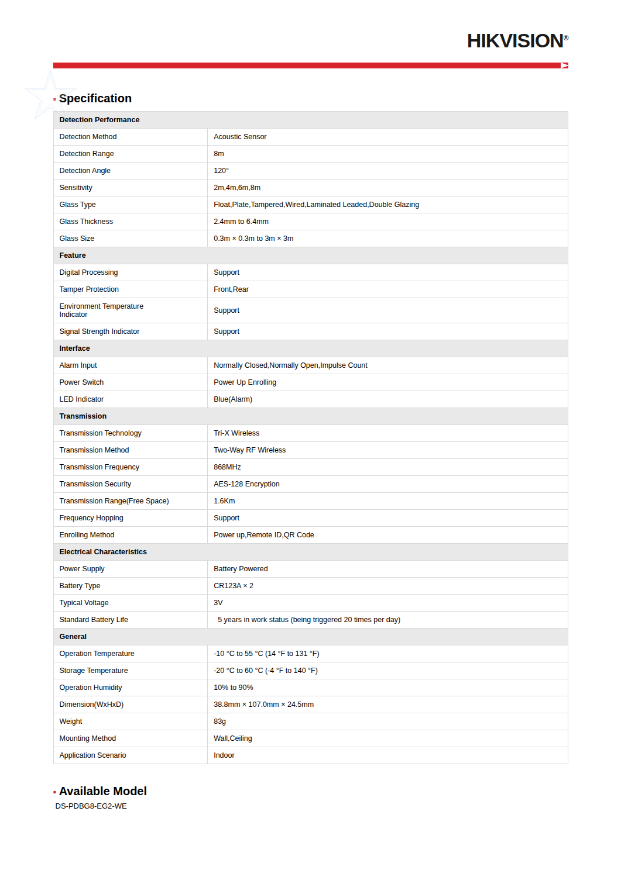HIKVISION®
Specification
| Detection Performance |
| Detection Method | Acoustic Sensor |
| Detection Range | 8m |
| Detection Angle | 120° |
| Sensitivity | 2m,4m,6m,8m |
| Glass Type | Float,Plate,Tampered,Wired,Laminated Leaded,Double Glazing |
| Glass Thickness | 2.4mm to 6.4mm |
| Glass Size | 0.3m × 0.3m to 3m × 3m |
| Feature |
| Digital Processing | Support |
| Tamper Protection | Front,Rear |
| Environment Temperature Indicator | Support |
| Signal Strength Indicator | Support |
| Interface |
| Alarm Input | Normally Closed,Normally Open,Impulse Count |
| Power Switch | Power Up Enrolling |
| LED Indicator | Blue(Alarm) |
| Transmission |
| Transmission Technology | Tri-X Wireless |
| Transmission Method | Two-Way RF Wireless |
| Transmission Frequency | 868MHz |
| Transmission Security | AES-128 Encryption |
| Transmission Range(Free Space) | 1.6Km |
| Frequency Hopping | Support |
| Enrolling Method | Power up,Remote ID,QR Code |
| Electrical Characteristics |
| Power Supply | Battery Powered |
| Battery Type | CR123A × 2 |
| Typical Voltage | 3V |
| Standard Battery Life | 5 years in work status (being triggered 20 times per day) |
| General |
| Operation Temperature | -10 °C to 55 °C (14 °F to 131 °F) |
| Storage Temperature | -20 °C to 60 °C (-4 °F to 140 °F) |
| Operation Humidity | 10% to 90% |
| Dimension(WxHxD) | 38.8mm × 107.0mm × 24.5mm |
| Weight | 83g |
| Mounting Method | Wall,Ceiling |
| Application Scenario | Indoor |
Available Model
DS-PDBG8-EG2-WE